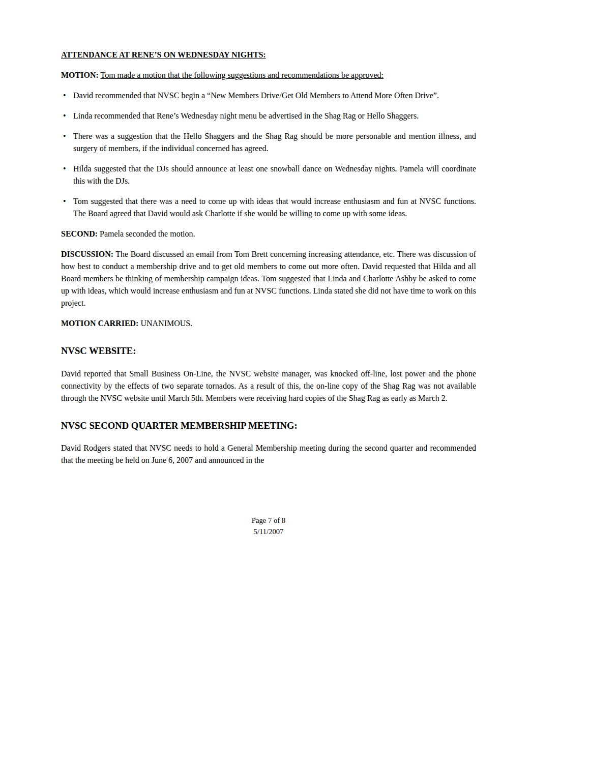Attendance at Rene’s on Wednesday Nights:
MOTION: Tom made a motion that the following suggestions and recommendations be approved:
David recommended that NVSC begin a “New Members Drive/Get Old Members to Attend More Often Drive”.
Linda recommended that Rene’s Wednesday night menu be advertised in the Shag Rag or Hello Shaggers.
There was a suggestion that the Hello Shaggers and the Shag Rag should be more personable and mention illness, and surgery of members, if the individual concerned has agreed.
Hilda suggested that the DJs should announce at least one snowball dance on Wednesday nights. Pamela will coordinate this with the DJs.
Tom suggested that there was a need to come up with ideas that would increase enthusiasm and fun at NVSC functions. The Board agreed that David would ask Charlotte if she would be willing to come up with some ideas.
SECOND: Pamela seconded the motion.
DISCUSSION: The Board discussed an email from Tom Brett concerning increasing attendance, etc. There was discussion of how best to conduct a membership drive and to get old members to come out more often. David requested that Hilda and all Board members be thinking of membership campaign ideas. Tom suggested that Linda and Charlotte Ashby be asked to come up with ideas, which would increase enthusiasm and fun at NVSC functions. Linda stated she did not have time to work on this project.
MOTION CARRIED: UNANIMOUS.
NVSC WEBSITE:
David reported that Small Business On-Line, the NVSC website manager, was knocked off-line, lost power and the phone connectivity by the effects of two separate tornados. As a result of this, the on-line copy of the Shag Rag was not available through the NVSC website until March 5th. Members were receiving hard copies of the Shag Rag as early as March 2.
NVSC SECOND QUARTER MEMBERSHIP MEETING:
David Rodgers stated that NVSC needs to hold a General Membership meeting during the second quarter and recommended that the meeting be held on June 6, 2007 and announced in the
Page 7 of 8
5/11/2007